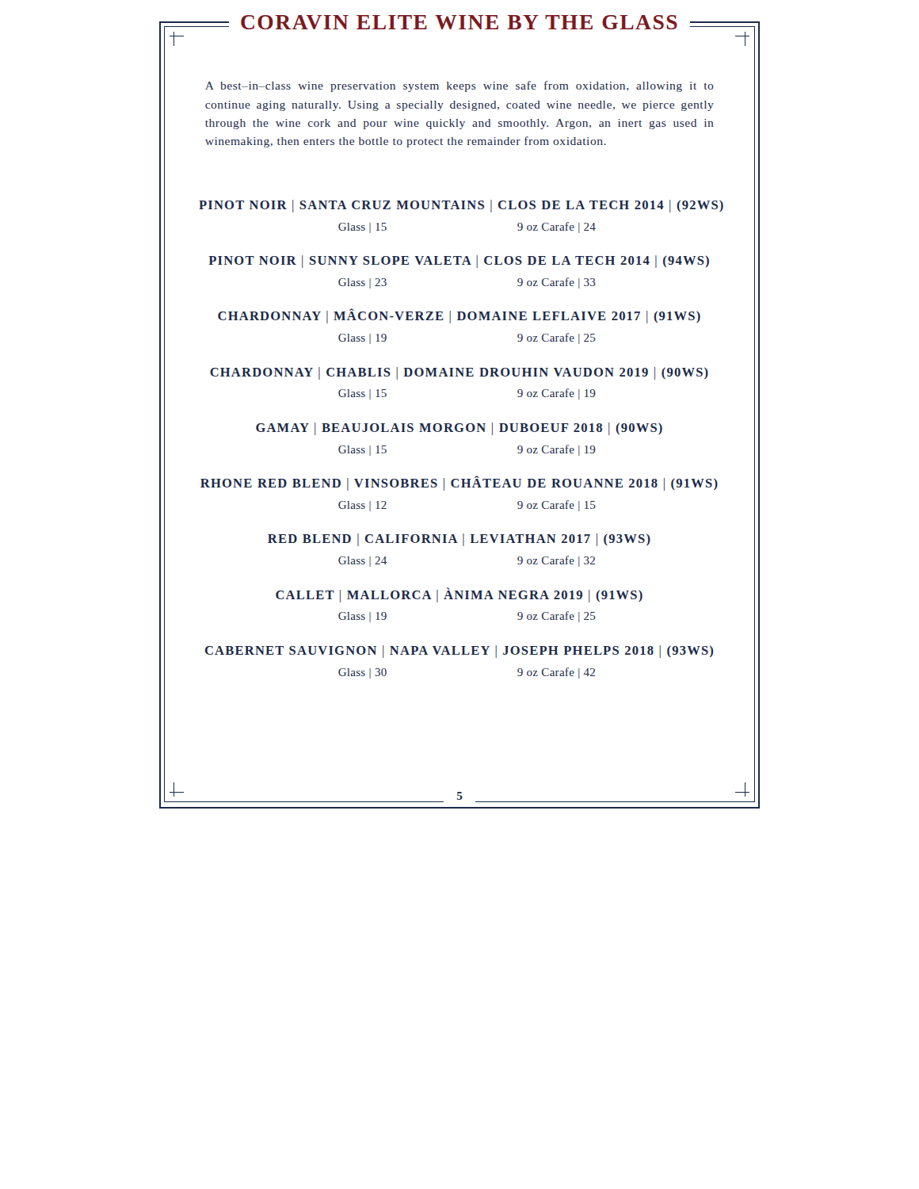Coravin Elite Wine by the Glass
A best–in–class wine preservation system keeps wine safe from oxidation, allowing it to continue aging naturally. Using a specially designed, coated wine needle, we pierce gently through the wine cork and pour wine quickly and smoothly. Argon, an inert gas used in winemaking, then enters the bottle to protect the remainder from oxidation.
Pinot Noir | Santa Cruz Mountains | Clos de la Tech 2014 | (92WS)
Glass | 15 9 oz Carafe | 24
Pinot Noir | Sunny Slope Valeta | Clos de la Tech 2014 | (94WS)
Glass | 23 9 oz Carafe | 33
Chardonnay | Mâcon-Verze | Domaine Leflaive 2017 | (91WS)
Glass | 19 9 oz Carafe | 25
Chardonnay | Chablis | Domaine Drouhin Vaudon 2019 | (90WS)
Glass | 15 9 oz Carafe | 19
Gamay | Beaujolais Morgon | Duboeuf 2018 | (90WS)
Glass | 15 9 oz Carafe | 19
Rhone Red Blend | Vinsobres | Château de Rouanne 2018 | (91WS)
Glass | 12 9 oz Carafe | 15
Red Blend | California | Leviathan 2017 | (93WS)
Glass | 24 9 oz Carafe | 32
Callet | Mallorca | Ànima Negra 2019 | (91WS)
Glass | 19 9 oz Carafe | 25
Cabernet Sauvignon | Napa Valley | Joseph Phelps 2018 | (93WS)
Glass | 30 9 oz Carafe | 42
5